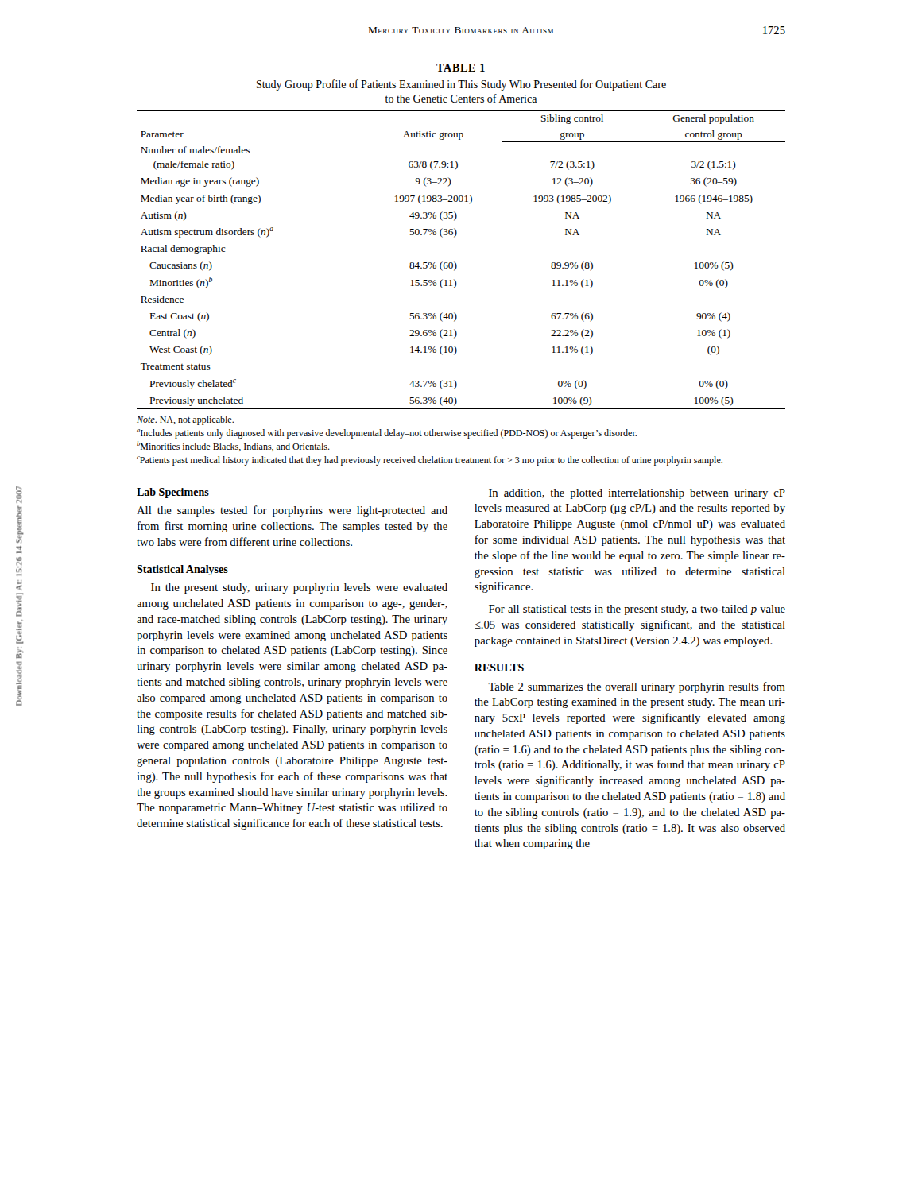Downloaded By: [Geier, David] At: 15:26 14 September 2007
Mercury Toxicity Biomarkers in Autism 1725
TABLE 1 Study Group Profile of Patients Examined in This Study Who Presented for Outpatient Care
to the Genetic Centers of America
| Parameter | Autistic group | Sibling control | General population |
| --- | --- | --- | --- |
| group | control group |
| Number of males/females (male/female ratio) | 63/8 (7.9:1) | 7/2 (3.5:1) | 3/2 (1.5:1) |
| Median age in years (range) | 9 (3–22) | 12 (3–20) | 36 (20–59) |
| Median year of birth (range) | 1997 (1983–2001) | 1993 (1985–2002) | 1966 (1946–1985) |
| Autism ( n ) | 49.3% (35) | NA | NA |
| Autism spectrum disorders ( n ) a | 50.7% (36) | NA | NA |
| Racial demographic | | | |
| Caucasians ( n ) | 84.5% (60) | 89.9% (8) | 100% (5) |
| Minorities ( n ) b | 15.5% (11) | 11.1% (1) | 0% (0) |
| Residence | | | |
| East Coast ( n ) | 56.3% (40) | 67.7% (6) | 90% (4) |
| Central ( n ) | 29.6% (21) | 22.2% (2) | 10% (1) |
| West Coast ( n ) | 14.1% (10) | 11.1% (1) | (0) |
| Treatment status | | | |
| Previously chelated c | 43.7% (31) | 0% (0) | 0% (0) |
| Previously unchelated | 56.3% (40) | 100% (9) | 100% (5) |
Note. NA, not applicable.
aIncludes patients only diagnosed with pervasive developmental delay–not otherwise specified (PDD-NOS) or Asperger’s disorder.
bMinorities include Blacks, Indians, and Orientals.
cPatients past medical history indicated that they had previously received chelation treatment for > 3 mo prior to the collection of urine porphyrin sample.
Lab Specimens
All the samples tested for porphyrins were light-protected and from first morning urine collections. The samples tested by the two labs were from different urine collections.
Statistical Analyses
In the present study, urinary porphyrin levels were evaluated among unchelated ASD patients in comparison to age-, gender-, and race-matched sibling controls (LabCorp testing). The urinary porphyrin levels were examined among unchelated ASD patients in comparison to chelated ASD patients (LabCorp testing). Since urinary porphyrin levels were similar among chelated ASD patients and matched sibling controls, urinary prophryin levels were also compared among unchelated ASD patients in comparison to the composite results for chelated ASD patients and matched sibling controls (LabCorp testing). Finally, urinary porphyrin levels were compared among unchelated ASD patients in comparison to general population controls (Laboratoire Philippe Auguste testing). The null hypothesis for each of these comparisons was that the groups examined should have similar urinary porphyrin levels. The nonparametric Mann–Whitney U-test statistic was utilized to determine statistical significance for each of these statistical tests.
In addition, the plotted interrelationship between urinary cP levels measured at LabCorp (μg cP/L) and the results reported by Laboratoire Philippe Auguste (nmol cP/nmol uP) was evaluated for some individual ASD patients. The null hypothesis was that the slope of the line would be equal to zero. The simple linear regression test statistic was utilized to determine statistical significance.
For all statistical tests in the present study, a two-tailed p value ≤.05 was considered statistically significant, and the statistical package contained in StatsDirect (Version 2.4.2) was employed.
RESULTS
Table 2 summarizes the overall urinary porphyrin results from the LabCorp testing examined in the present study. The mean urinary 5cxP levels reported were significantly elevated among unchelated ASD patients in comparison to chelated ASD patients (ratio = 1.6) and to the chelated ASD patients plus the sibling controls (ratio = 1.6). Additionally, it was found that mean urinary cP levels were significantly increased among unchelated ASD patients in comparison to the chelated ASD patients (ratio = 1.8) and to the sibling controls (ratio = 1.9), and to the chelated ASD patients plus the sibling controls (ratio = 1.8). It was also observed that when comparing the